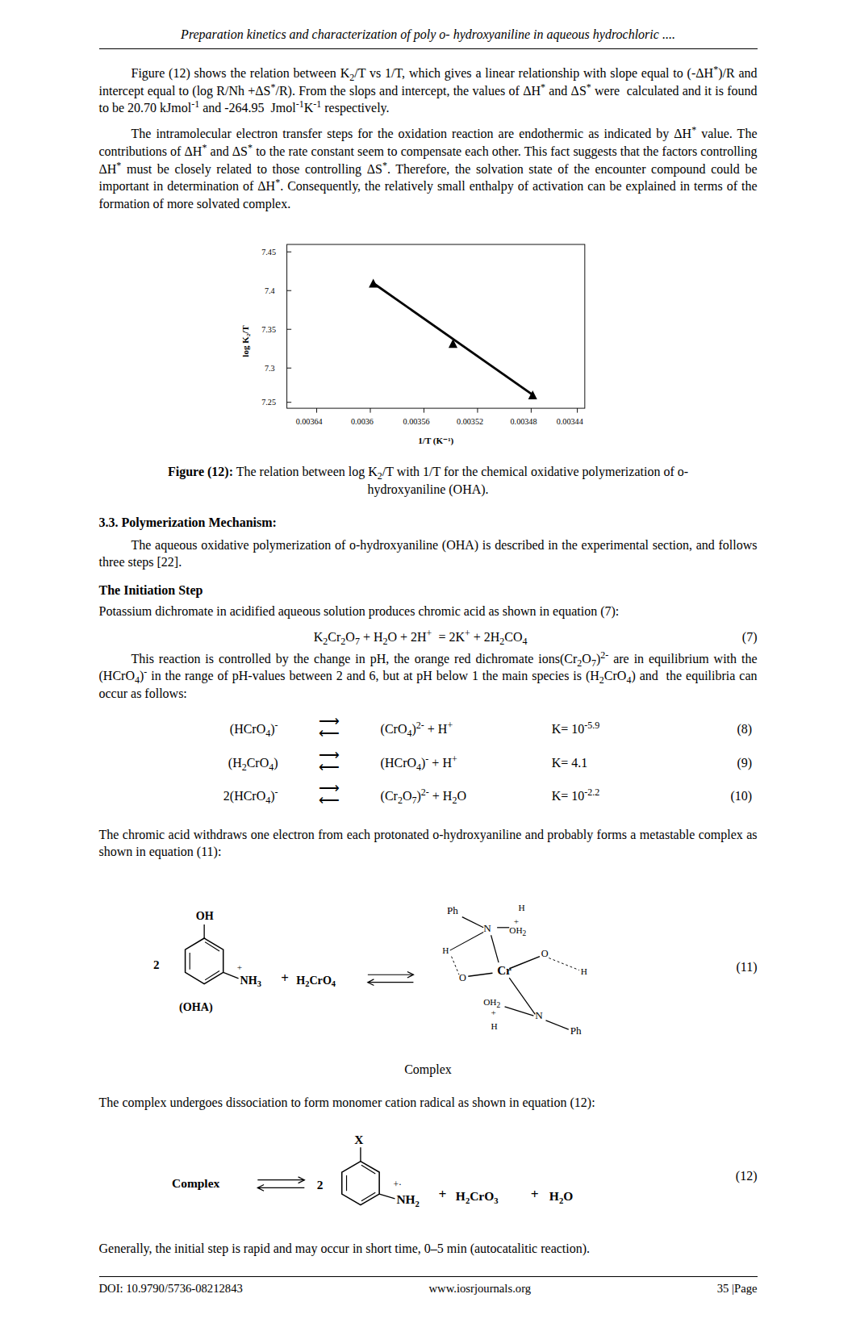Preparation kinetics and characterization of poly o- hydroxyaniline in aqueous hydrochloric ....
Figure (12) shows the relation between K2/T vs 1/T, which gives a linear relationship with slope equal to (-ΔH*)/R and intercept equal to (log R/Nh +ΔS*/R). From the slops and intercept, the values of ΔH* and ΔS* were calculated and it is found to be 20.70 kJmol-1 and -264.95 Jmol-1K-1 respectively.
The intramolecular electron transfer steps for the oxidation reaction are endothermic as indicated by ΔH* value. The contributions of ΔH* and ΔS* to the rate constant seem to compensate each other. This fact suggests that the factors controlling ΔH* must be closely related to those controlling ΔS*. Therefore, the solvation state of the encounter compound could be important in determination of ΔH*. Consequently, the relatively small enthalpy of activation can be explained in terms of the formation of more solvated complex.
7.45 7.4 7.35 7.3 7.25 0.00364 0.0036 0.00356 0.00352 0.00348 0.00344 log K₂/T 1/T (K⁻¹)
Figure (12): The relation between log K2/T with 1/T for the chemical oxidative polymerization of o-hydroxyaniline (OHA).
3.3. Polymerization Mechanism:
The aqueous oxidative polymerization of o-hydroxyaniline (OHA) is described in the experimental section, and follows three steps [22].
The Initiation Step
Potassium dichromate in acidified aqueous solution produces chromic acid as shown in equation (7):
K2Cr2O7 + H2O + 2H+ = 2K+ + 2H2CO4
(7)
This reaction is controlled by the change in pH, the orange red dichromate ions(Cr2O7)2- are in equilibrium with the (HCrO4)- in the range of pH-values between 2 and 6, but at pH below 1 the main species is (H2CrO4) and the equilibria can occur as follows:
| (HCrO 4 ) - | ⟶ ⟵ | (CrO 4 ) 2- + H + | K= 10 -5.9 | (8) |
| (H 2 CrO 4 ) | ⟶ ⟵ | (HCrO 4 ) - + H + | K= 4.1 | (9) |
| 2(HCrO 4 ) - | ⟶ ⟵ | (Cr 2 O 7 ) 2- + H 2 O | K= 10 -2.2 | (10) |
The chromic acid withdraws one electron from each protonated o-hydroxyaniline and probably forms a metastable complex as shown in equation (11):
2 OH + NH3 (OHA) + H2CrO4 Cr N Ph H + OH2 H O O H N Ph OH2 + H
(11)
Complex
The complex undergoes dissociation to form monomer cation radical as shown in equation (12):
Complex 2 X +· NH2 + H2CrO3 + H2O
(12)
Generally, the initial step is rapid and may occur in short time, 0–5 min (autocatalitic reaction).
DOI: 10.9790/5736-08212843
www.iosrjournals.org
35 |Page